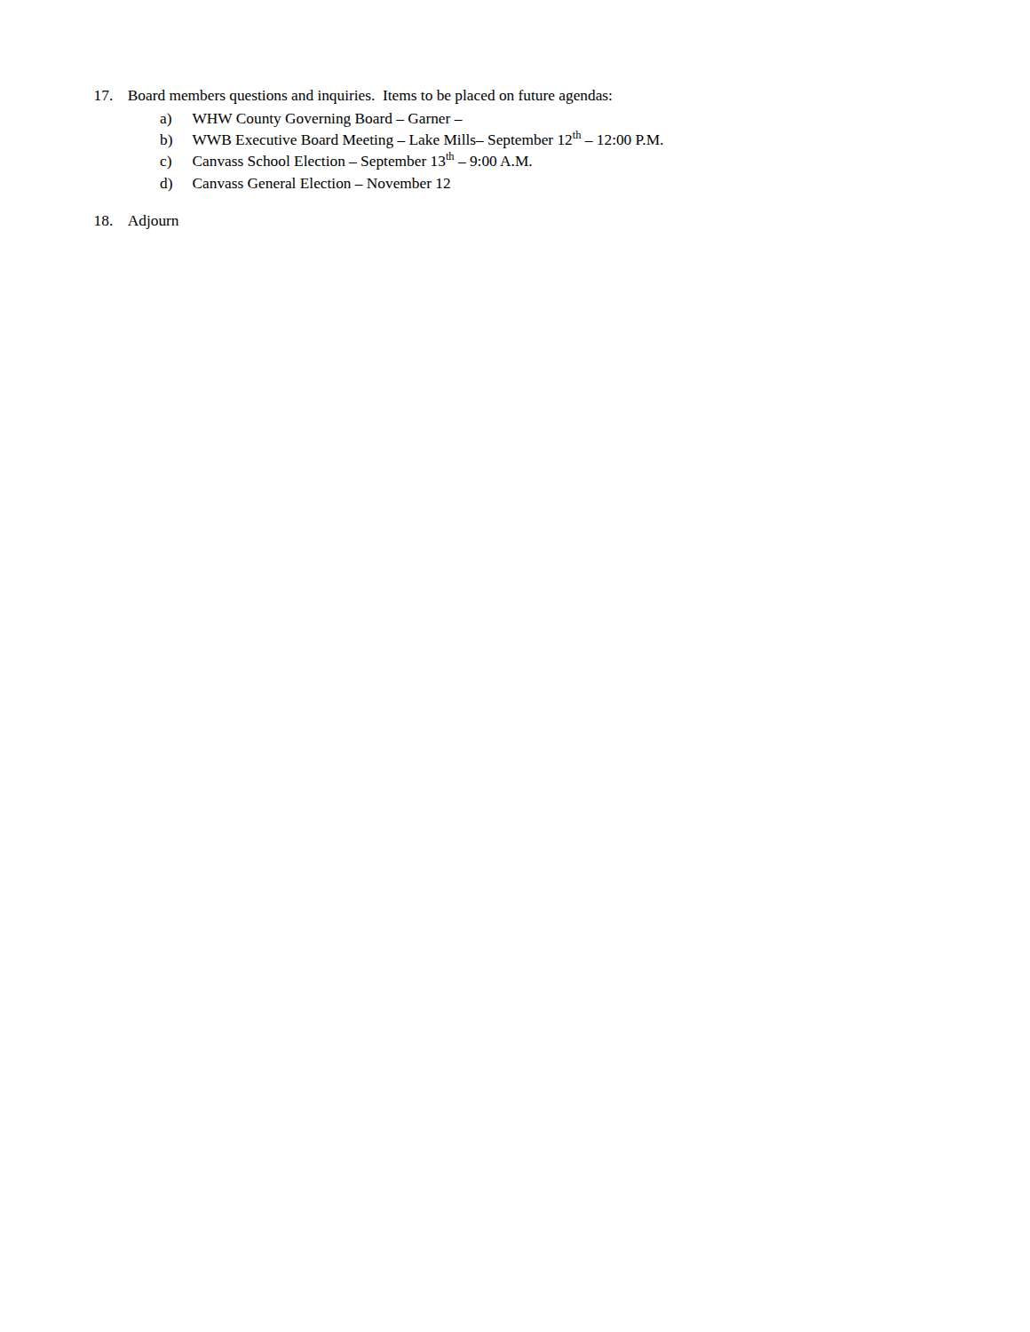17. Board members questions and inquiries. Items to be placed on future agendas:
a) WHW County Governing Board – Garner –
b) WWB Executive Board Meeting – Lake Mills– September 12th – 12:00 P.M.
c) Canvass School Election – September 13th – 9:00 A.M.
d) Canvass General Election – November 12
18. Adjourn